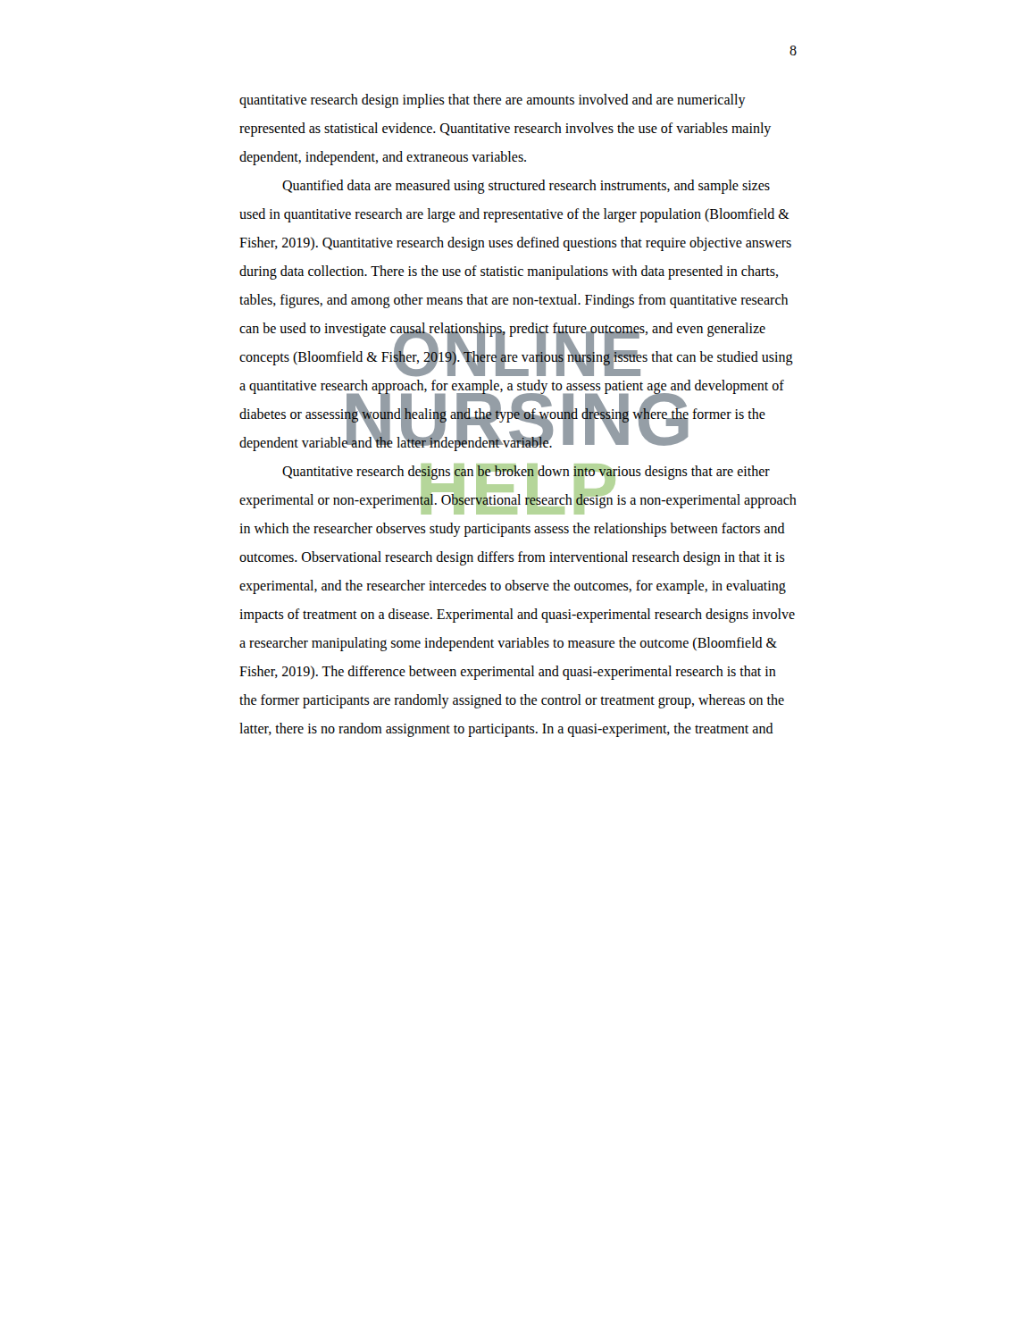8
ONLINE
NURSING
HELP
quantitative research design implies that there are amounts involved and are numerically represented as statistical evidence. Quantitative research involves the use of variables mainly dependent, independent, and extraneous variables.
Quantified data are measured using structured research instruments, and sample sizes used in quantitative research are large and representative of the larger population (Bloomfield & Fisher, 2019). Quantitative research design uses defined questions that require objective answers during data collection. There is the use of statistic manipulations with data presented in charts, tables, figures, and among other means that are non-textual. Findings from quantitative research can be used to investigate causal relationships, predict future outcomes, and even generalize concepts (Bloomfield & Fisher, 2019). There are various nursing issues that can be studied using a quantitative research approach, for example, a study to assess patient age and development of diabetes or assessing wound healing and the type of wound dressing where the former is the dependent variable and the latter independent variable.
Quantitative research designs can be broken down into various designs that are either experimental or non-experimental. Observational research design is a non-experimental approach in which the researcher observes study participants assess the relationships between factors and outcomes. Observational research design differs from interventional research design in that it is experimental, and the researcher intercedes to observe the outcomes, for example, in evaluating impacts of treatment on a disease. Experimental and quasi-experimental research designs involve a researcher manipulating some independent variables to measure the outcome (Bloomfield & Fisher, 2019). The difference between experimental and quasi-experimental research is that in the former participants are randomly assigned to the control or treatment group, whereas on the latter, there is no random assignment to participants. In a quasi-experiment, the treatment and